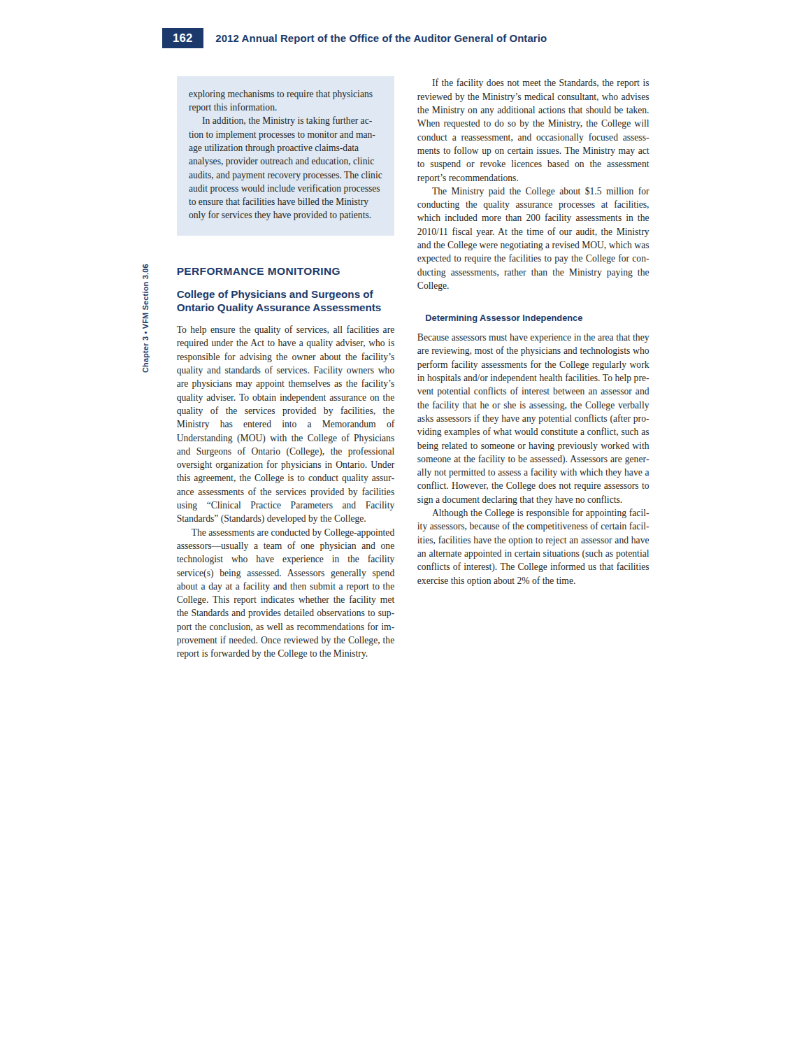162
2012 Annual Report of the Office of the Auditor General of Ontario
Chapter 3 • VFM Section 3.06
exploring mechanisms to require that physicians report this information.
In addition, the Ministry is taking further action to implement processes to monitor and manage utilization through proactive claims-data analyses, provider outreach and education, clinic audits, and payment recovery processes. The clinic audit process would include verification processes to ensure that facilities have billed the Ministry only for services they have provided to patients.
Performance Monitoring
College of Physicians and Surgeons of Ontario Quality Assurance Assessments
To help ensure the quality of services, all facilities are required under the Act to have a quality adviser, who is responsible for advising the owner about the facility’s quality and standards of services. Facility owners who are physicians may appoint themselves as the facility’s quality adviser. To obtain independent assurance on the quality of the services provided by facilities, the Ministry has entered into a Memorandum of Understanding (MOU) with the College of Physicians and Surgeons of Ontario (College), the professional oversight organization for physicians in Ontario. Under this agreement, the College is to conduct quality assurance assessments of the services provided by facilities using “Clinical Practice Parameters and Facility Standards” (Standards) developed by the College.
The assessments are conducted by College-appointed assessors—usually a team of one physician and one technologist who have experience in the facility service(s) being assessed. Assessors generally spend about a day at a facility and then submit a report to the College. This report indicates whether the facility met the Standards and provides detailed observations to support the conclusion, as well as recommendations for improvement if needed. Once reviewed by the College, the report is forwarded by the College to the Ministry.
If the facility does not meet the Standards, the report is reviewed by the Ministry’s medical consultant, who advises the Ministry on any additional actions that should be taken. When requested to do so by the Ministry, the College will conduct a reassessment, and occasionally focused assessments to follow up on certain issues. The Ministry may act to suspend or revoke licences based on the assessment report’s recommendations.
The Ministry paid the College about $1.5 million for conducting the quality assurance processes at facilities, which included more than 200 facility assessments in the 2010/11 fiscal year. At the time of our audit, the Ministry and the College were negotiating a revised MOU, which was expected to require the facilities to pay the College for conducting assessments, rather than the Ministry paying the College.
Determining Assessor Independence
Because assessors must have experience in the area that they are reviewing, most of the physicians and technologists who perform facility assessments for the College regularly work in hospitals and/or independent health facilities. To help prevent potential conflicts of interest between an assessor and the facility that he or she is assessing, the College verbally asks assessors if they have any potential conflicts (after providing examples of what would constitute a conflict, such as being related to someone or having previously worked with someone at the facility to be assessed). Assessors are generally not permitted to assess a facility with which they have a conflict. However, the College does not require assessors to sign a document declaring that they have no conflicts.
Although the College is responsible for appointing facility assessors, because of the competitiveness of certain facilities, facilities have the option to reject an assessor and have an alternate appointed in certain situations (such as potential conflicts of interest). The College informed us that facilities exercise this option about 2% of the time.